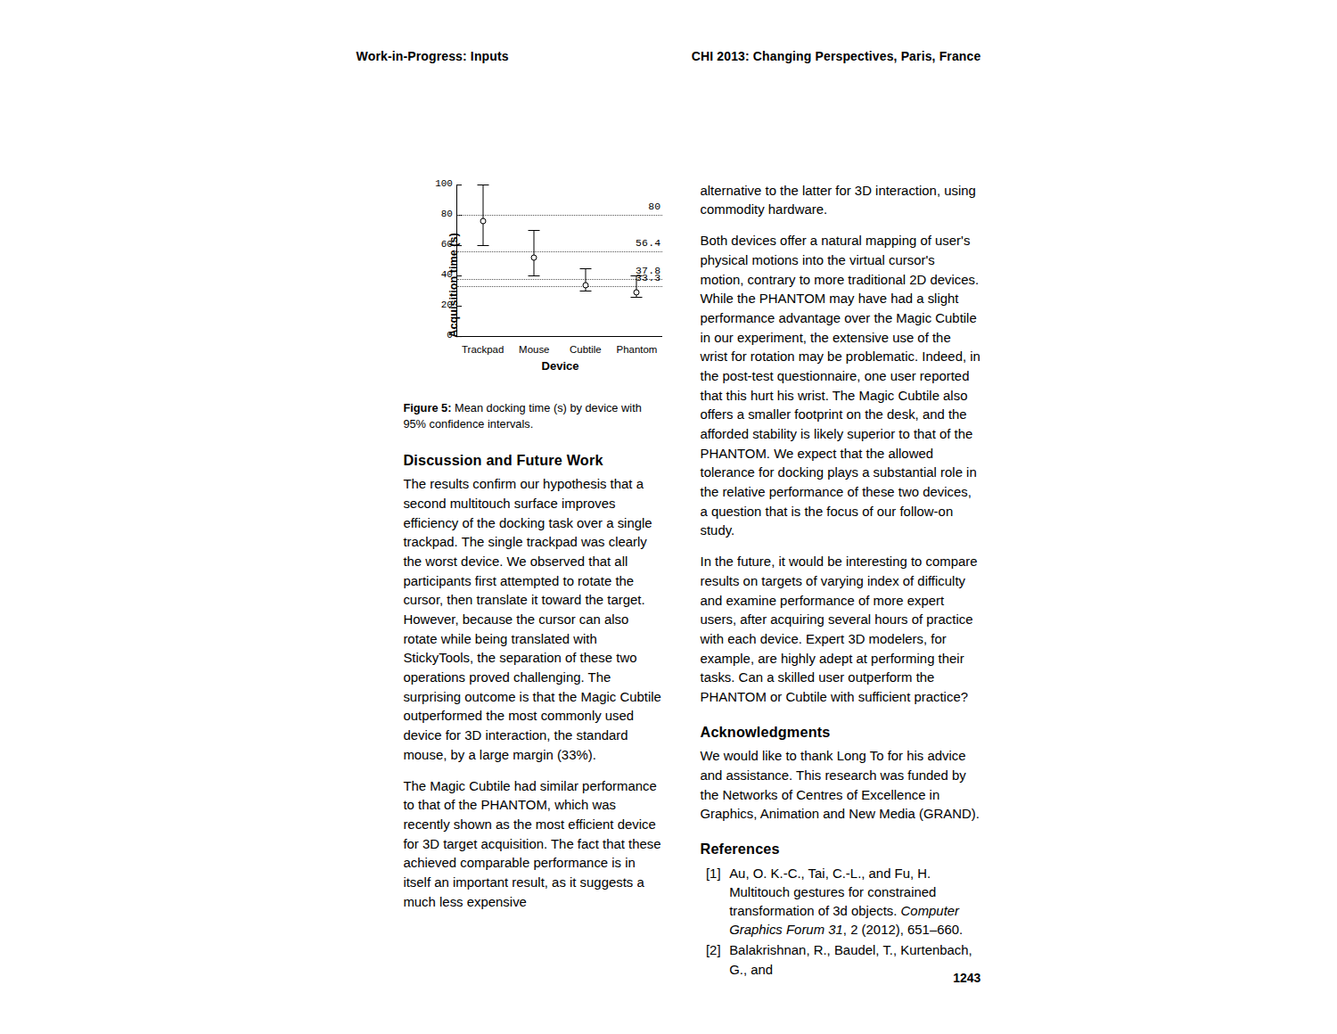Work-in-Progress: Inputs
CHI 2013: Changing Perspectives, Paris, France
Acquisition time (s)
100
80
60
40
20
0
80
56.4
37.8
33.3
Trackpad
Mouse
Cubtile
Phantom
Device
Figure 5: Mean docking time (s) by device with 95% confidence intervals.
Discussion and Future Work
The results confirm our hypothesis that a second multitouch surface improves efficiency of the docking task over a single trackpad. The single trackpad was clearly the worst device. We observed that all participants first attempted to rotate the cursor, then translate it toward the target. However, because the cursor can also rotate while being translated with StickyTools, the separation of these two operations proved challenging. The surprising outcome is that the Magic Cubtile outperformed the most commonly used device for 3D interaction, the standard mouse, by a large margin (33%).
The Magic Cubtile had similar performance to that of the PHANTOM, which was recently shown as the most efficient device for 3D target acquisition. The fact that these achieved comparable performance is in itself an important result, as it suggests a much less expensive
alternative to the latter for 3D interaction, using commodity hardware.
Both devices offer a natural mapping of user's physical motions into the virtual cursor's motion, contrary to more traditional 2D devices. While the PHANTOM may have had a slight performance advantage over the Magic Cubtile in our experiment, the extensive use of the wrist for rotation may be problematic. Indeed, in the post-test questionnaire, one user reported that this hurt his wrist. The Magic Cubtile also offers a smaller footprint on the desk, and the afforded stability is likely superior to that of the PHANTOM. We expect that the allowed tolerance for docking plays a substantial role in the relative performance of these two devices, a question that is the focus of our follow-on study.
In the future, it would be interesting to compare results on targets of varying index of difficulty and examine performance of more expert users, after acquiring several hours of practice with each device. Expert 3D modelers, for example, are highly adept at performing their tasks. Can a skilled user outperform the PHANTOM or Cubtile with sufficient practice?
Acknowledgments
We would like to thank Long To for his advice and assistance. This research was funded by the Networks of Centres of Excellence in Graphics, Animation and New Media (GRAND).
References
[1] Au, O. K.-C., Tai, C.-L., and Fu, H. Multitouch gestures for constrained transformation of 3d objects. Computer Graphics Forum 31, 2 (2012), 651–660.
[2] Balakrishnan, R., Baudel, T., Kurtenbach, G., and
1243